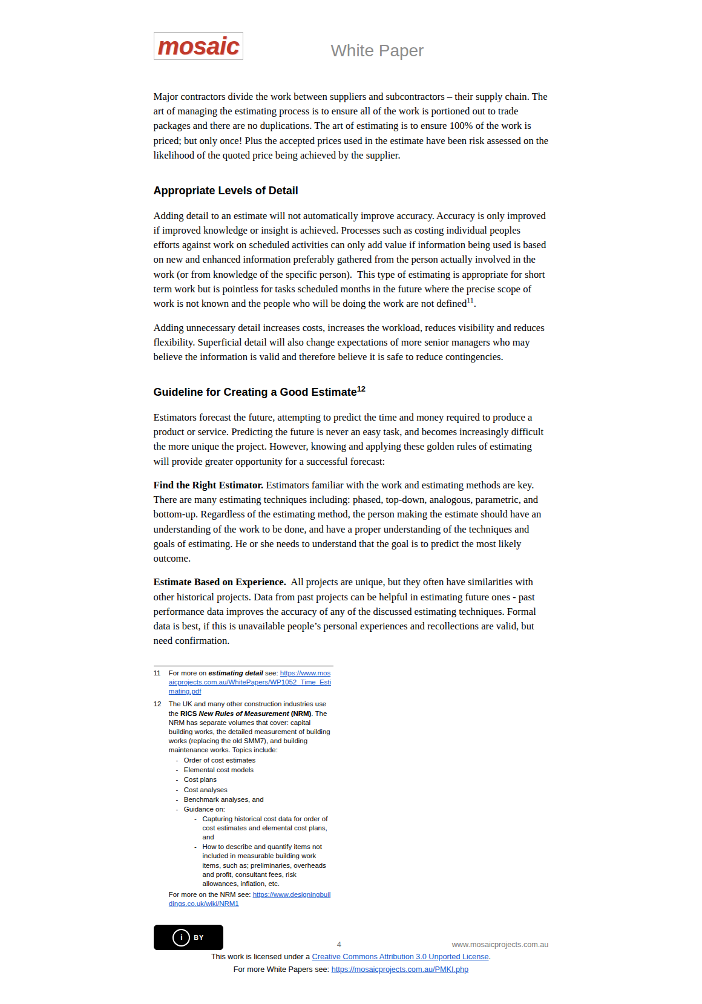mosaic
White Paper
Major contractors divide the work between suppliers and subcontractors – their supply chain. The art of managing the estimating process is to ensure all of the work is portioned out to trade packages and there are no duplications. The art of estimating is to ensure 100% of the work is priced; but only once! Plus the accepted prices used in the estimate have been risk assessed on the likelihood of the quoted price being achieved by the supplier.
Appropriate Levels of Detail
Adding detail to an estimate will not automatically improve accuracy. Accuracy is only improved if improved knowledge or insight is achieved. Processes such as costing individual peoples efforts against work on scheduled activities can only add value if information being used is based on new and enhanced information preferably gathered from the person actually involved in the work (or from knowledge of the specific person). This type of estimating is appropriate for short term work but is pointless for tasks scheduled months in the future where the precise scope of work is not known and the people who will be doing the work are not defined11.
Adding unnecessary detail increases costs, increases the workload, reduces visibility and reduces flexibility. Superficial detail will also change expectations of more senior managers who may believe the information is valid and therefore believe it is safe to reduce contingencies.
Guideline for Creating a Good Estimate12
Estimators forecast the future, attempting to predict the time and money required to produce a product or service. Predicting the future is never an easy task, and becomes increasingly difficult the more unique the project. However, knowing and applying these golden rules of estimating will provide greater opportunity for a successful forecast:
Find the Right Estimator. Estimators familiar with the work and estimating methods are key. There are many estimating techniques including: phased, top-down, analogous, parametric, and bottom-up. Regardless of the estimating method, the person making the estimate should have an understanding of the work to be done, and have a proper understanding of the techniques and goals of estimating. He or she needs to understand that the goal is to predict the most likely outcome.
Estimate Based on Experience. All projects are unique, but they often have similarities with other historical projects. Data from past projects can be helpful in estimating future ones - past performance data improves the accuracy of any of the discussed estimating techniques. Formal data is best, if this is unavailable people’s personal experiences and recollections are valid, but need confirmation.
11
For more on estimating detail see: https://www.mosaicprojects.com.au/WhitePapers/WP1052_Time_Estimating.pdf
12
The UK and many other construction industries use the RICS New Rules of Measurement (NRM). The NRM has separate volumes that cover: capital building works, the detailed measurement of building works (replacing the old SMM7), and building maintenance works. Topics include:
Order of cost estimates
Elemental cost models
Cost plans
Cost analyses
Benchmark analyses, and
Guidance on:
Capturing historical cost data for order of cost estimates and elemental cost plans, and
How to describe and quantify items not included in measurable building work items, such as; preliminaries, overheads and profit, consultant fees, risk allowances, inflation, etc.
For more on the NRM see: https://www.designingbuildings.co.uk/wiki/NRM1
i BY
4
www.mosaicprojects.com.au
This work is licensed under a Creative Commons Attribution 3.0 Unported License.
For more White Papers see: https://mosaicprojects.com.au/PMKI.php